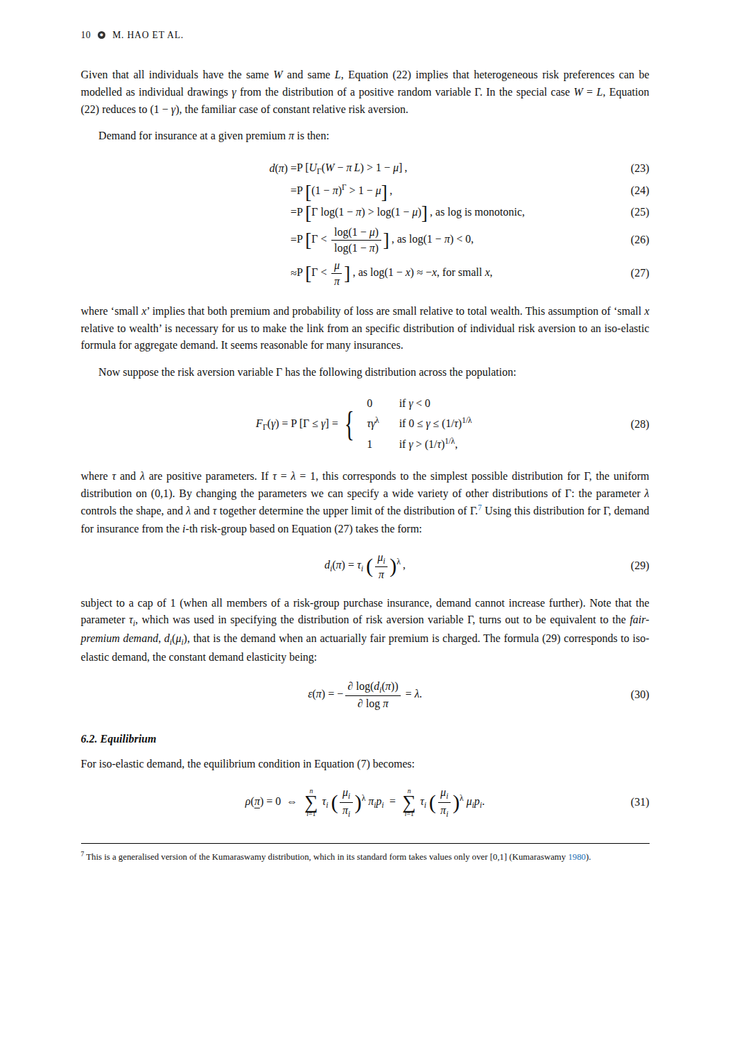10 ● M. HAO ET AL.
Given that all individuals have the same W and same L, Equation (22) implies that heterogeneous risk preferences can be modelled as individual drawings γ from the distribution of a positive random variable Γ. In the special case W = L, Equation (22) reduces to (1 − γ), the familiar case of constant relative risk aversion.
Demand for insurance at a given premium π is then:
| d ( π ) = | P [ U Γ ( W − π L ) > 1 − μ ] , | (23) |
| = | P [ (1 − π ) Γ > 1 − μ ] , | (24) |
| = | P [ Γ log(1 − π ) > log(1 − μ ) ] , as log is monotonic, | (25) |
| = | P [ Γ < log(1 − μ ) log(1 − π ) ] , as log(1 − π ) < 0, | (26) |
| ≈ | P [ Γ < μ π ] , as log(1 − x ) ≈ − x , for small x , | (27) |
where ‘small x’ implies that both premium and probability of loss are small relative to total wealth. This assumption of ‘small x relative to wealth’ is necessary for us to make the link from an specific distribution of individual risk aversion to an iso-elastic formula for aggregate demand. It seems reasonable for many insurances.
Now suppose the risk aversion variable Γ has the following distribution across the population:
FΓ(γ) = P [Γ ≤ γ] = {
| 0 | if γ < 0 |
| τγ λ | if 0 ≤ γ ≤ (1/ τ ) 1/λ |
| 1 | if γ > (1/ τ ) 1/λ , |
(28)
where τ and λ are positive parameters. If τ = λ = 1, this corresponds to the simplest possible distribution for Γ, the uniform distribution on (0,1). By changing the parameters we can specify a wide variety of other distributions of Γ: the parameter λ controls the shape, and λ and τ together determine the upper limit of the distribution of Γ.7 Using this distribution for Γ, demand for insurance from the i-th risk-group based on Equation (27) takes the form:
di(π) = τi (μi π) λ , (29)
subject to a cap of 1 (when all members of a risk-group purchase insurance, demand cannot increase further). Note that the parameter τi, which was used in specifying the distribution of risk aversion variable Γ, turns out to be equivalent to the fair-premium demand, di(μi), that is the demand when an actuarially fair premium is charged. The formula (29) corresponds to iso-elastic demand, the constant demand elasticity being:
ε(π) = −∂ log(di(π))∂ log π = λ. (30)
6.2. Equilibrium
For iso-elastic demand, the equilibrium condition in Equation (7) becomes:
ρ(π) = 0 ⇔ n∑i=1 τi (μi πi) λ πipi = n∑i=1 τi (μi πi) λ μipi. (31)
7 This is a generalised version of the Kumaraswamy distribution, which in its standard form takes values only over [0,1] (Kumaraswamy 1980).